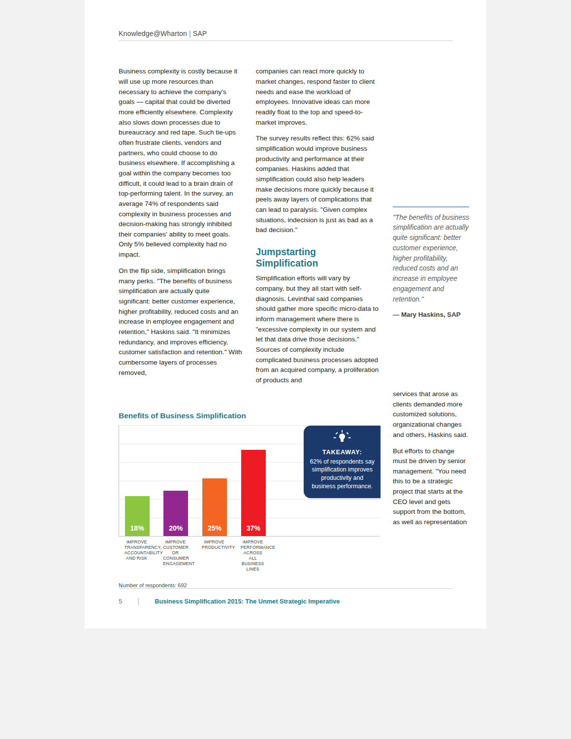Knowledge@Wharton | SAP
Business complexity is costly because it will use up more resources than necessary to achieve the company's goals — capital that could be diverted more efficiently elsewhere. Complexity also slows down processes due to bureaucracy and red tape. Such tie-ups often frustrate clients, vendors and partners, who could choose to do business elsewhere. If accomplishing a goal within the company becomes too difficult, it could lead to a brain drain of top-performing talent. In the survey, an average 74% of respondents said complexity in business processes and decision-making has strongly inhibited their companies' ability to meet goals. Only 5% believed complexity had no impact.
On the flip side, simplification brings many perks. "The benefits of business simplification are actually quite significant: better customer experience, higher profitability, reduced costs and an increase in employee engagement and retention," Haskins said. "It minimizes redundancy, and improves efficiency, customer satisfaction and retention." With cumbersome layers of processes removed,
companies can react more quickly to market changes, respond faster to client needs and ease the workload of employees. Innovative ideas can more readily float to the top and speed-to-market improves.
The survey results reflect this: 62% said simplification would improve business productivity and performance at their companies. Haskins added that simplification could also help leaders make decisions more quickly because it peels away layers of complications that can lead to paralysis. "Given complex situations, indecision is just as bad as a bad decision."
Jumpstarting Simplification
Simplification efforts will vary by company, but they all start with self-diagnosis. Levinthal said companies should gather more specific micro-data to inform management where there is "excessive complexity in our system and let that data drive those decisions." Sources of complexity include complicated business processes adopted from an acquired company, a proliferation of products and
"The benefits of business simplification are actually quite significant: better customer experience, higher profitability, reduced costs and an increase in employee engagement and retention." — Mary Haskins, SAP
Benefits of Business Simplification
18%
20%
25%
37%
Improve transparency, accountability and risk
Improve customer or consumer engagement
Improve productivity
Improve performance across all business lines
TAKEAWAY:
62% of respondents say simplification improves productivity and business performance.
Number of respondents: 692
services that arose as clients demanded more customized solutions, organizational changes and others, Haskins said.
But efforts to change must be driven by senior management. "You need this to be a strategic project that starts at the CEO level and gets support from the bottom, as well as representation
5 | Business Simplification 2015: The Unmet Strategic Imperative